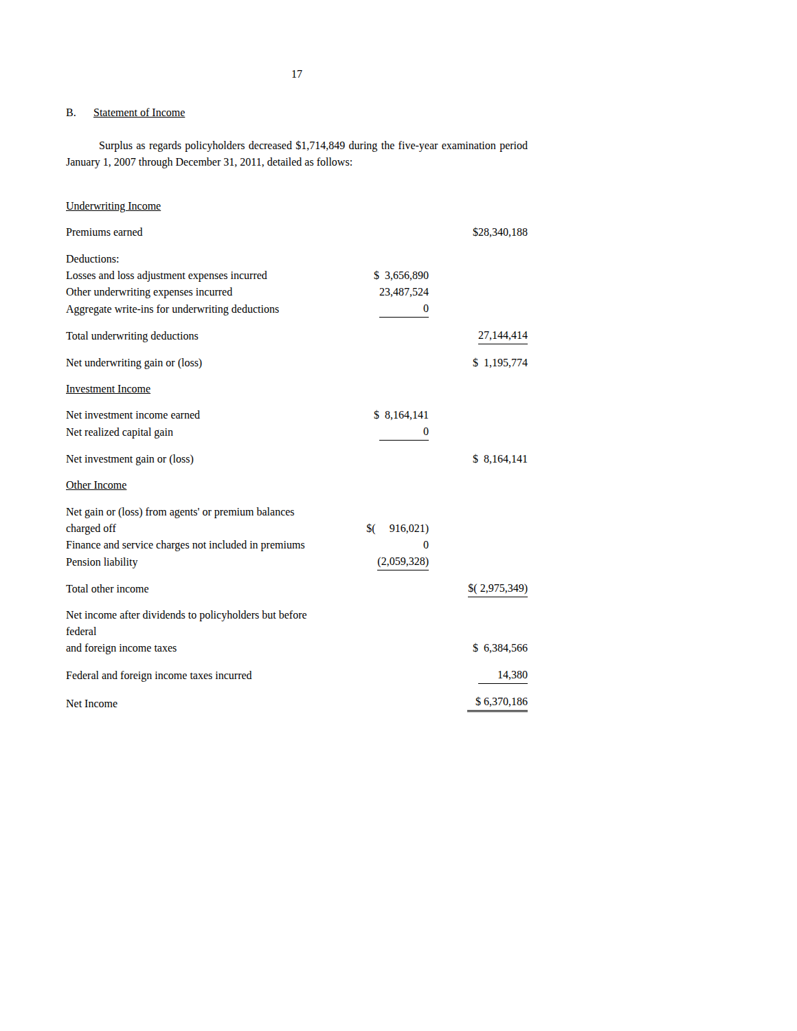17
B. Statement of Income
Surplus as regards policyholders decreased $1,714,849 during the five-year examination period January 1, 2007 through December 31, 2011, detailed as follows:
| Underwriting Income | | |
| Premiums earned | | $28,340,188 |
| Deductions: | | |
| Losses and loss adjustment expenses incurred | $ 3,656,890 | |
| Other underwriting expenses incurred | 23,487,524 | |
| Aggregate write-ins for underwriting deductions | 0 | |
| Total underwriting deductions | | 27,144,414 |
| Net underwriting gain or (loss) | | $ 1,195,774 |
| Investment Income | | |
| Net investment income earned | $ 8,164,141 | |
| Net realized capital gain | 0 | |
| Net investment gain or (loss) | | $ 8,164,141 |
| Other Income | | |
| Net gain or (loss) from agents' or premium balances charged off | $( 916,021) | |
| Finance and service charges not included in premiums | 0 | |
| Pension liability | (2,059,328) | |
| Total other income | | $( 2,975,349) |
| Net income after dividends to policyholders but before federal | | |
| and foreign income taxes | | $ 6,384,566 |
| Federal and foreign income taxes incurred | | 14,380 |
| Net Income | | $ 6,370,186 |